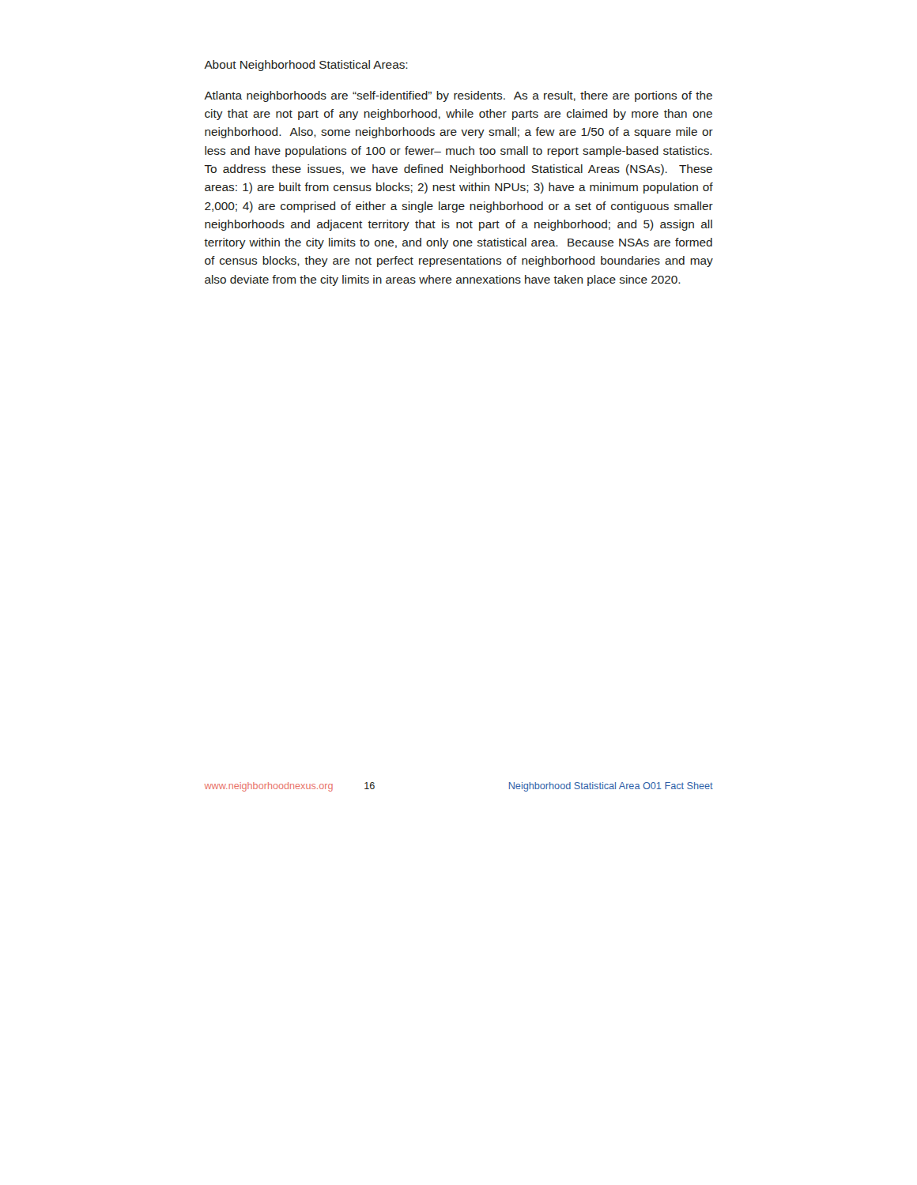About Neighborhood Statistical Areas:
Atlanta neighborhoods are “self-identified” by residents. As a result, there are portions of the city that are not part of any neighborhood, while other parts are claimed by more than one neighborhood. Also, some neighborhoods are very small; a few are 1/50 of a square mile or less and have populations of 100 or fewer– much too small to report sample-based statistics. To address these issues, we have defined Neighborhood Statistical Areas (NSAs). These areas: 1) are built from census blocks; 2) nest within NPUs; 3) have a minimum population of 2,000; 4) are comprised of either a single large neighborhood or a set of contiguous smaller neighborhoods and adjacent territory that is not part of a neighborhood; and 5) assign all territory within the city limits to one, and only one statistical area. Because NSAs are formed of census blocks, they are not perfect representations of neighborhood boundaries and may also deviate from the city limits in areas where annexations have taken place since 2020.
www.neighborhoodnexus.org 16 Neighborhood Statistical Area O01 Fact Sheet